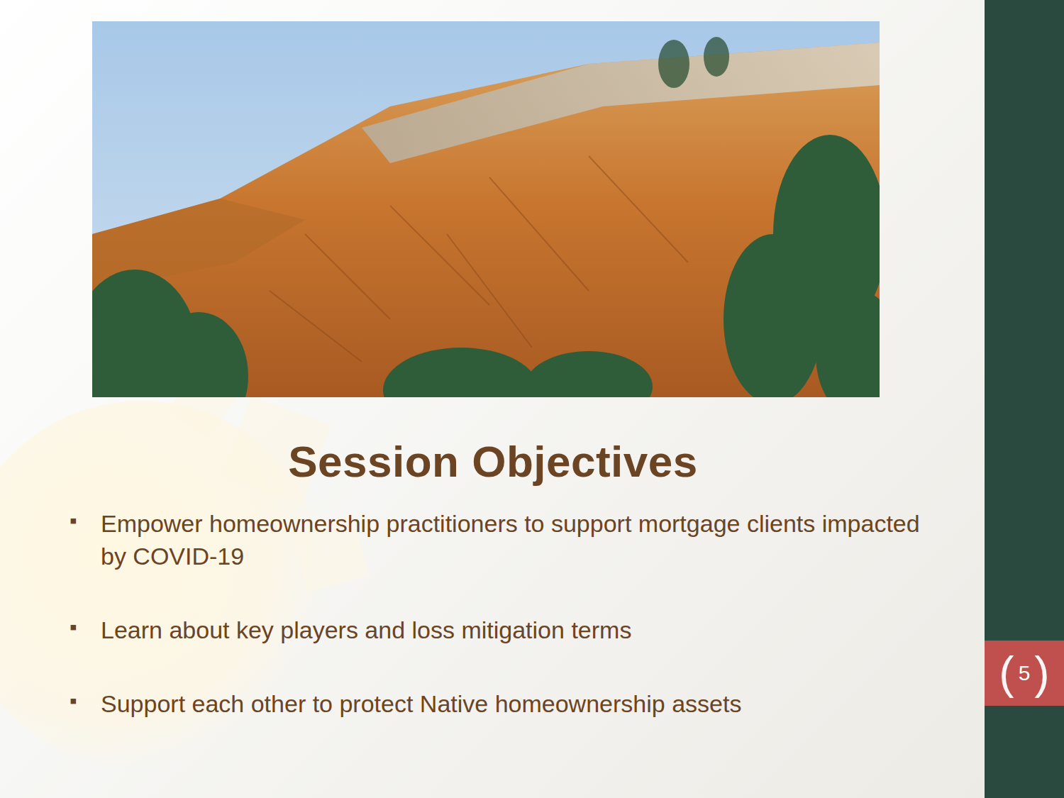Session Objectives
Empower homeownership practitioners to support mortgage clients impacted by COVID-19
Learn about key players and loss mitigation terms
Support each other to protect Native homeownership assets
(5)